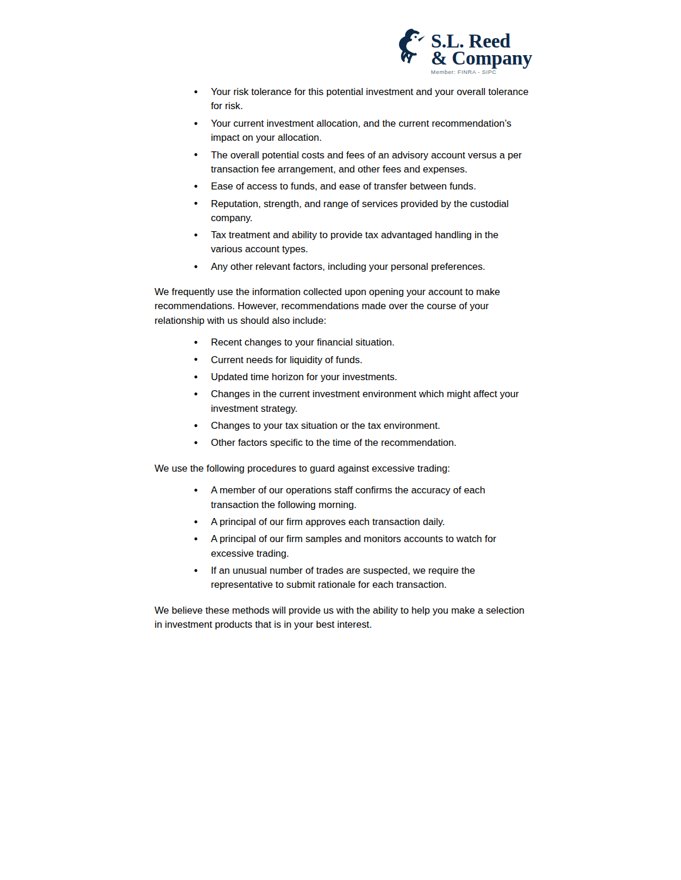S.L. Reed& Company Member: FINRA - SIPC
Your risk tolerance for this potential investment and your overall tolerance for risk.
Your current investment allocation, and the current recommendation’s impact on your allocation.
The overall potential costs and fees of an advisory account versus a per transaction fee arrangement, and other fees and expenses.
Ease of access to funds, and ease of transfer between funds.
Reputation, strength, and range of services provided by the custodial company.
Tax treatment and ability to provide tax advantaged handling in the various account types.
Any other relevant factors, including your personal preferences.
We frequently use the information collected upon opening your account to make recommendations. However, recommendations made over the course of your relationship with us should also include:
Recent changes to your financial situation.
Current needs for liquidity of funds.
Updated time horizon for your investments.
Changes in the current investment environment which might affect your investment strategy.
Changes to your tax situation or the tax environment.
Other factors specific to the time of the recommendation.
We use the following procedures to guard against excessive trading:
A member of our operations staff confirms the accuracy of each transaction the following morning.
A principal of our firm approves each transaction daily.
A principal of our firm samples and monitors accounts to watch for excessive trading.
If an unusual number of trades are suspected, we require the representative to submit rationale for each transaction.
We believe these methods will provide us with the ability to help you make a selection in investment products that is in your best interest.